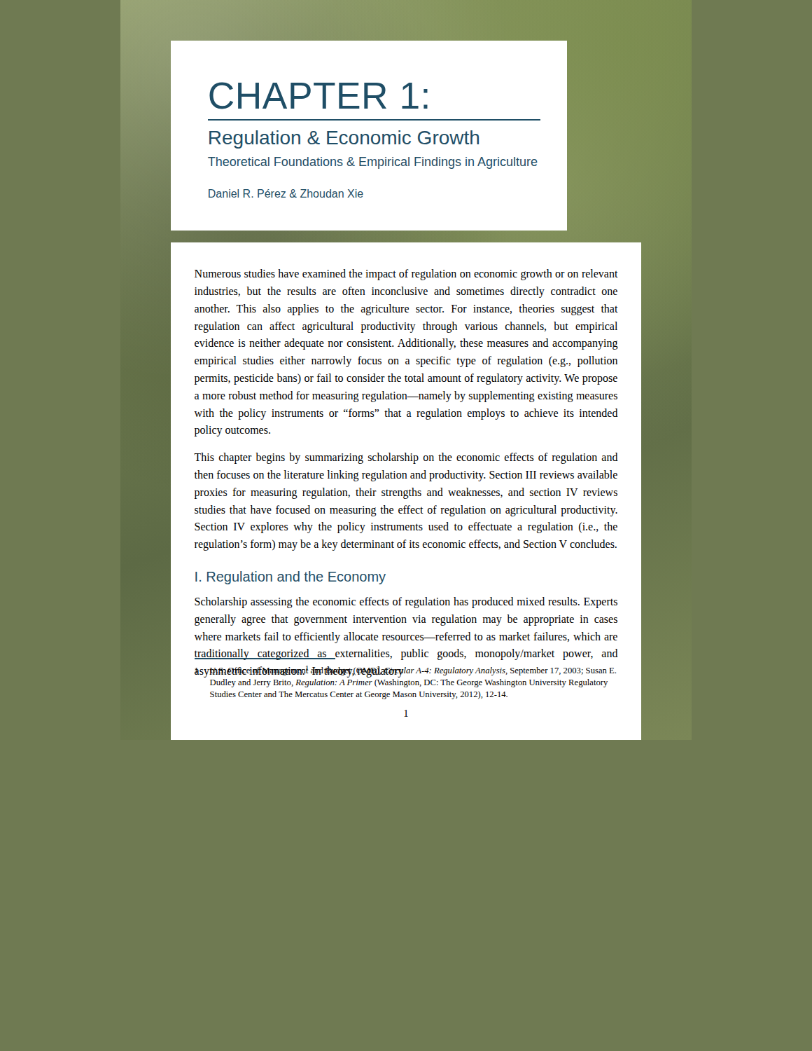CHAPTER 1:
Regulation & Economic Growth
Theoretical Foundations & Empirical Findings in Agriculture
Daniel R. Pérez & Zhoudan Xie
Numerous studies have examined the impact of regulation on economic growth or on relevant industries, but the results are often inconclusive and sometimes directly contradict one another. This also applies to the agriculture sector. For instance, theories suggest that regulation can affect agricultural productivity through various channels, but empirical evidence is neither adequate nor consistent. Additionally, these measures and accompanying empirical studies either narrowly focus on a specific type of regulation (e.g., pollution permits, pesticide bans) or fail to consider the total amount of regulatory activity. We propose a more robust method for measuring regulation—namely by supplementing existing measures with the policy instruments or “forms” that a regulation employs to achieve its intended policy outcomes.
This chapter begins by summarizing scholarship on the economic effects of regulation and then focuses on the literature linking regulation and productivity. Section III reviews available proxies for measuring regulation, their strengths and weaknesses, and section IV reviews studies that have focused on measuring the effect of regulation on agricultural productivity. Section IV explores why the policy instruments used to effectuate a regulation (i.e., the regulation’s form) may be a key determinant of its economic effects, and Section V concludes.
I. Regulation and the Economy
Scholarship assessing the economic effects of regulation has produced mixed results. Experts generally agree that government intervention via regulation may be appropriate in cases where markets fail to efficiently allocate resources—referred to as market failures, which are traditionally categorized as externalities, public goods, monopoly/market power, and asymmetric information.1 In theory, regulatory
1
U.S. Office of Management and Budget (OMB), Circular A-4: Regulatory Analysis, September 17, 2003; Susan E. Dudley and Jerry Brito, Regulation: A Primer (Washington, DC: The George Washington University Regulatory Studies Center and The Mercatus Center at George Mason University, 2012), 12-14.
1